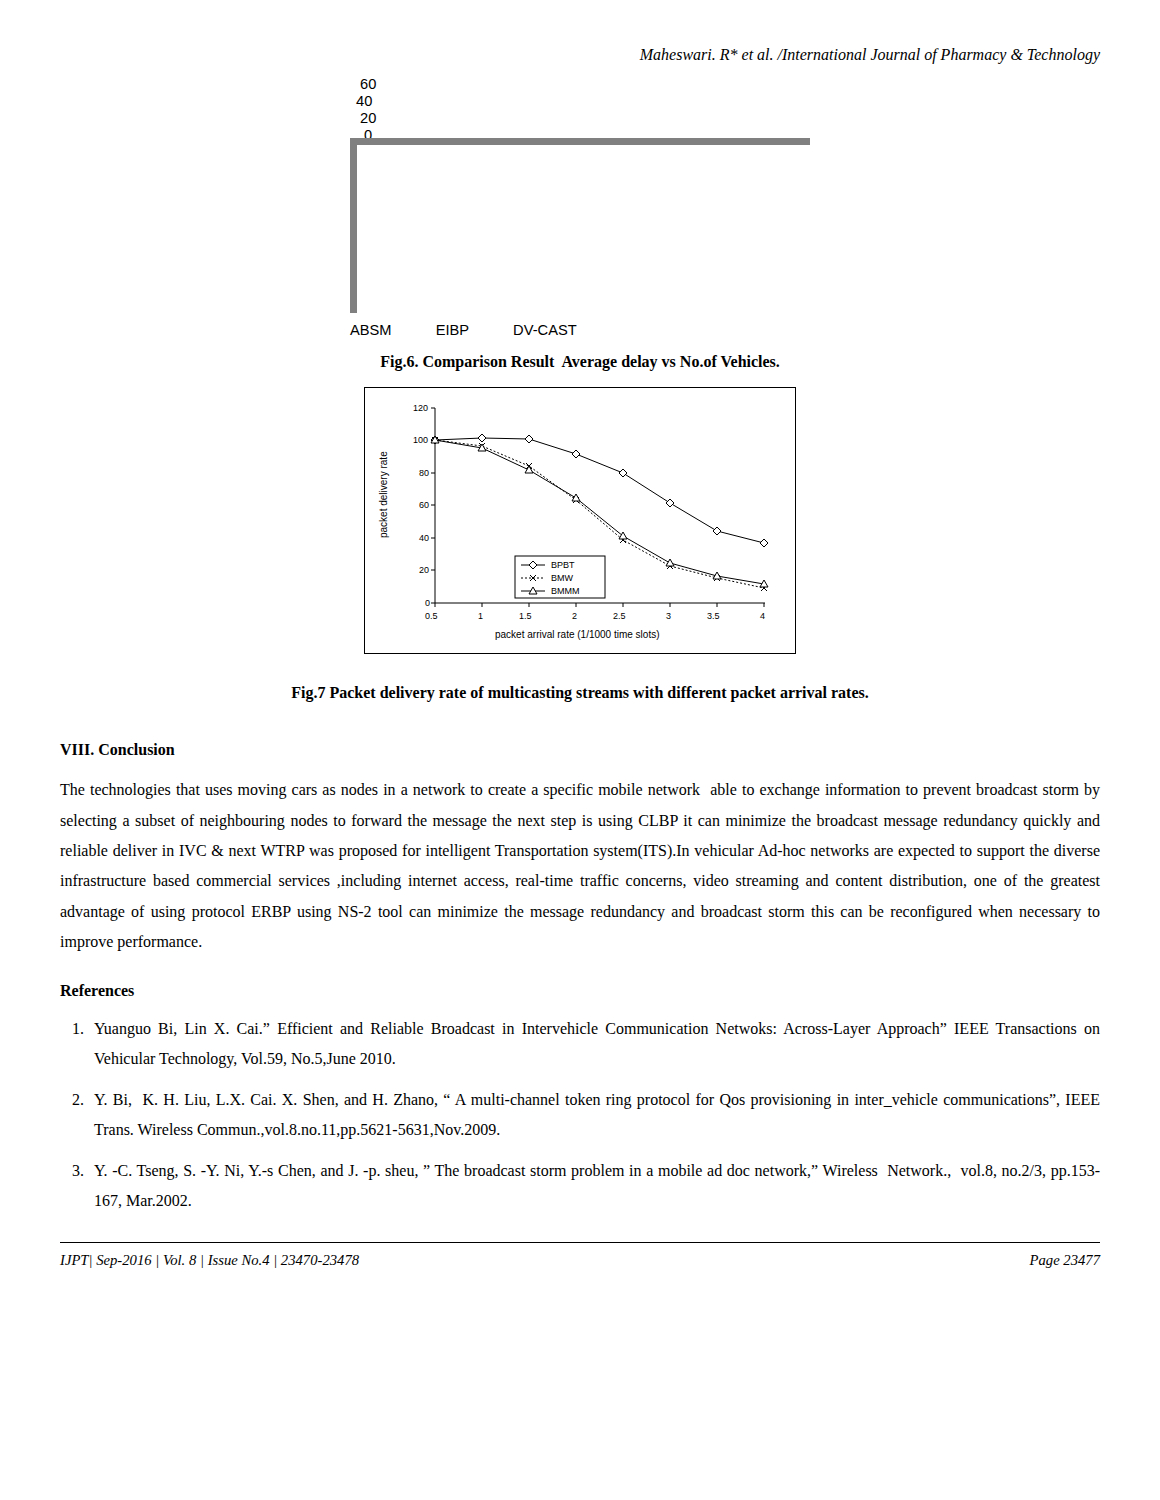Maheswari. R* et al. /International Journal of Pharmacy & Technology
60 40 20 0
ABSM EIBP DV-CAST
Fig.6. Comparison Result Average delay vs No.of Vehicles.
120 100 80 60 40 20 0 0.5 1 1.5 2 2.5 3 3.5 4 packet delivery rate packet arrival rate (1/1000 time slots) BPBT BMW BMMM
Fig.7 Packet delivery rate of multicasting streams with different packet arrival rates.
VIII. Conclusion
The technologies that uses moving cars as nodes in a network to create a specific mobile network able to exchange information to prevent broadcast storm by selecting a subset of neighbouring nodes to forward the message the next step is using CLBP it can minimize the broadcast message redundancy quickly and reliable deliver in IVC & next WTRP was proposed for intelligent Transportation system(ITS).In vehicular Ad-hoc networks are expected to support the diverse infrastructure based commercial services ,including internet access, real-time traffic concerns, video streaming and content distribution, one of the greatest advantage of using protocol ERBP using NS-2 tool can minimize the message redundancy and broadcast storm this can be reconfigured when necessary to improve performance.
References
Yuanguo Bi, Lin X. Cai.” Efficient and Reliable Broadcast in Intervehicle Communication Netwoks: Across-Layer Approach” IEEE Transactions on Vehicular Technology, Vol.59, No.5,June 2010.
Y. Bi, K. H. Liu, L.X. Cai. X. Shen, and H. Zhano, “ A multi-channel token ring protocol for Qos provisioning in inter_vehicle communications”, IEEE Trans. Wireless Commun.,vol.8.no.11,pp.5621-5631,Nov.2009.
Y. -C. Tseng, S. -Y. Ni, Y.-s Chen, and J. -p. sheu, ” The broadcast storm problem in a mobile ad doc network,” Wireless Network., vol.8, no.2/3, pp.153-167, Mar.2002.
IJPT| Sep-2016 | Vol. 8 | Issue No.4 | 23470-23478 Page 23477